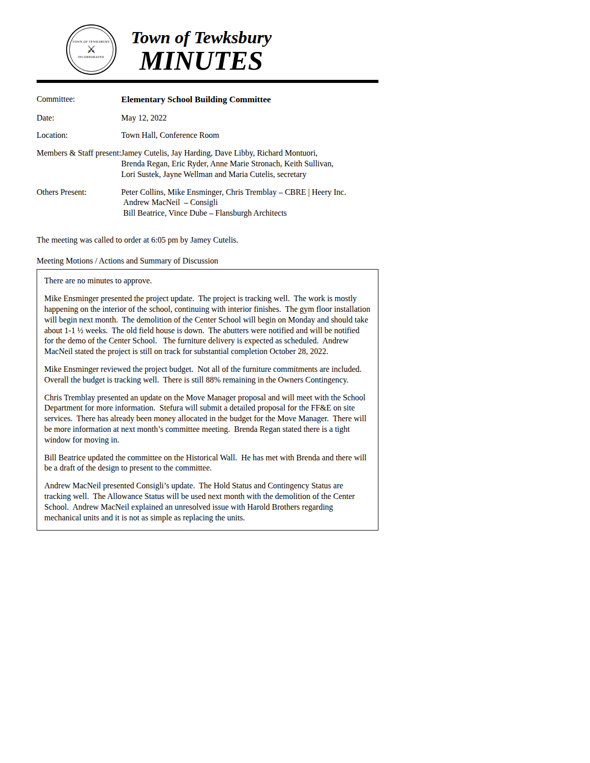TOWN OF TEWKSBURY
⚔
INCORPORATED
Town of Tewksbury
MINUTES
| Committee: | Elementary School Building Committee |
| Date: | May 12, 2022 |
| Location: | Town Hall, Conference Room |
| Members & Staff present: | Jamey Cutelis, Jay Harding, Dave Libby, Richard Montuori, Brenda Regan, Eric Ryder, Anne Marie Stronach, Keith Sullivan, Lori Sustek, Jayne Wellman and Maria Cutelis, secretary |
| Others Present: | Peter Collins, Mike Ensminger, Chris Tremblay – CBRE / Heery Inc. Andrew MacNeil – Consigli Bill Beatrice, Vince Dube – Flansburgh Architects |
The meeting was called to order at 6:05 pm by Jamey Cutelis.
Meeting Motions / Actions and Summary of Discussion
There are no minutes to approve.
Mike Ensminger presented the project update. The project is tracking well. The work is mostly happening on the interior of the school, continuing with interior finishes. The gym floor installation will begin next month. The demolition of the Center School will begin on Monday and should take about 1-1 ½ weeks. The old field house is down. The abutters were notified and will be notified for the demo of the Center School. The furniture delivery is expected as scheduled. Andrew MacNeil stated the project is still on track for substantial completion October 28, 2022.
Mike Ensminger reviewed the project budget. Not all of the furniture commitments are included. Overall the budget is tracking well. There is still 88% remaining in the Owners Contingency.
Chris Tremblay presented an update on the Move Manager proposal and will meet with the School Department for more information. Stefura will submit a detailed proposal for the FF&E on site services. There has already been money allocated in the budget for the Move Manager. There will be more information at next month’s committee meeting. Brenda Regan stated there is a tight window for moving in.
Bill Beatrice updated the committee on the Historical Wall. He has met with Brenda and there will be a draft of the design to present to the committee.
Andrew MacNeil presented Consigli’s update. The Hold Status and Contingency Status are tracking well. The Allowance Status will be used next month with the demolition of the Center School. Andrew MacNeil explained an unresolved issue with Harold Brothers regarding mechanical units and it is not as simple as replacing the units.